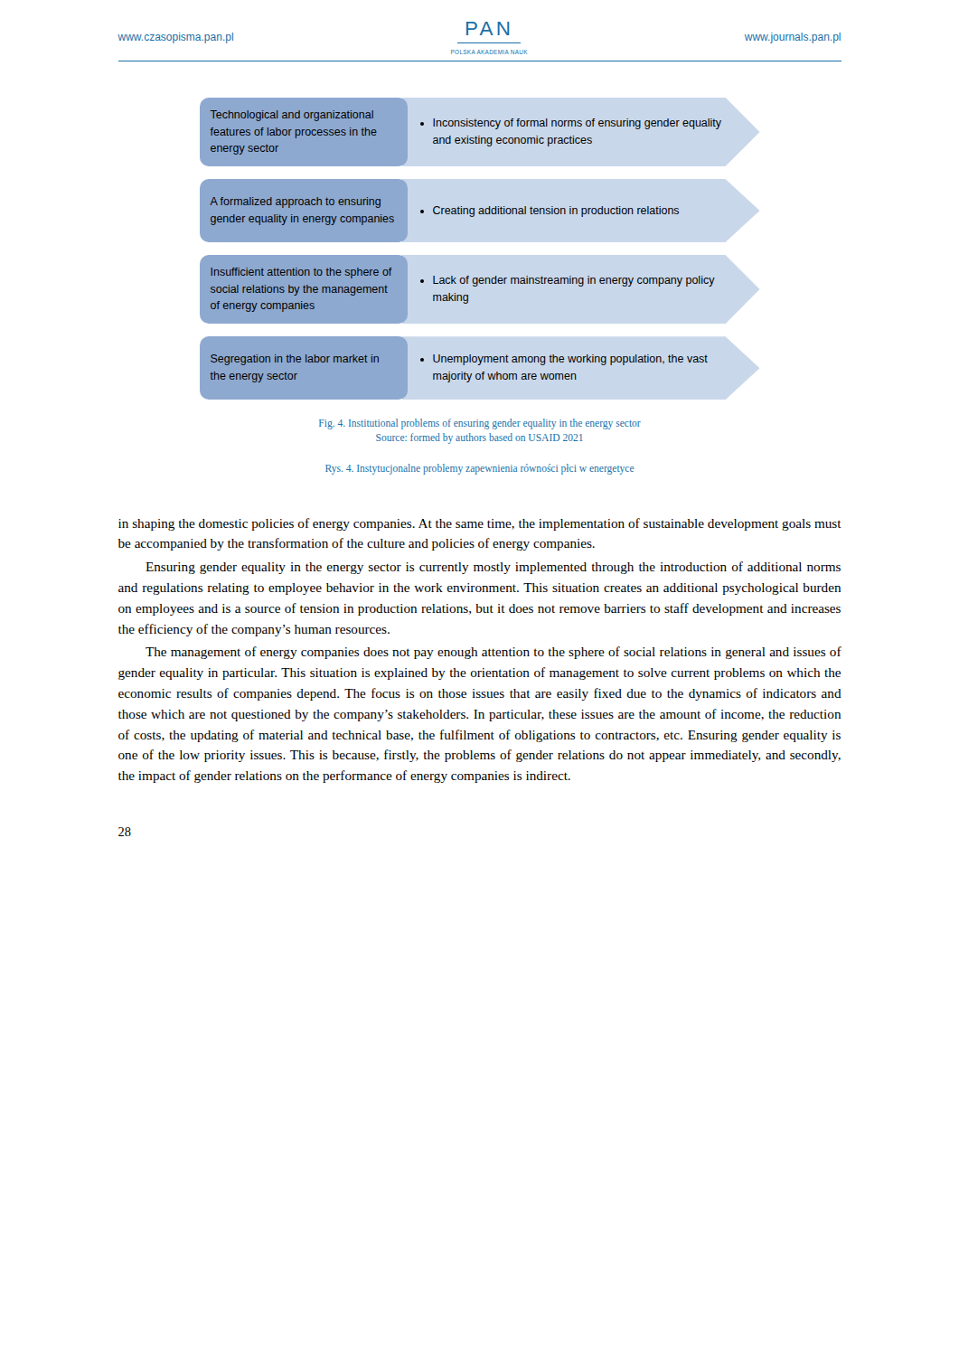www.czasopisma.pan.pl PAN
POLSKA AKADEMIA NAUK www.journals.pan.pl
Technological and organizational features of labor processes in the energy sector
Inconsistency of formal norms of ensuring gender equality and existing economic practices
A formalized approach to ensuring gender equality in energy companies
Creating additional tension in production relations
Insufficient attention to the sphere of social relations by the management of energy companies
Lack of gender mainstreaming in energy company policy making
Segregation in the labor market in the energy sector
Unemployment among the working population, the vast majority of whom are women
Fig. 4. Institutional problems of ensuring gender equality in the energy sector
Source: formed by authors based on USAID 2021
Rys. 4. Instytucjonalne problemy zapewnienia równości płci w energetyce
in shaping the domestic policies of energy companies. At the same time, the implementation of sustainable development goals must be accompanied by the transformation of the culture and policies of energy companies.
Ensuring gender equality in the energy sector is currently mostly implemented through the introduction of additional norms and regulations relating to employee behavior in the work environment. This situation creates an additional psychological burden on employees and is a source of tension in production relations, but it does not remove barriers to staff development and increases the efficiency of the company’s human resources.
The management of energy companies does not pay enough attention to the sphere of social relations in general and issues of gender equality in particular. This situation is explained by the orientation of management to solve current problems on which the economic results of companies depend. The focus is on those issues that are easily fixed due to the dynamics of indicators and those which are not questioned by the company’s stakeholders. In particular, these issues are the amount of income, the reduction of costs, the updating of material and technical base, the fulfilment of obligations to contractors, etc. Ensuring gender equality is one of the low priority issues. This is because, firstly, the problems of gender relations do not appear immediately, and secondly, the impact of gender relations on the performance of energy companies is indirect.
28